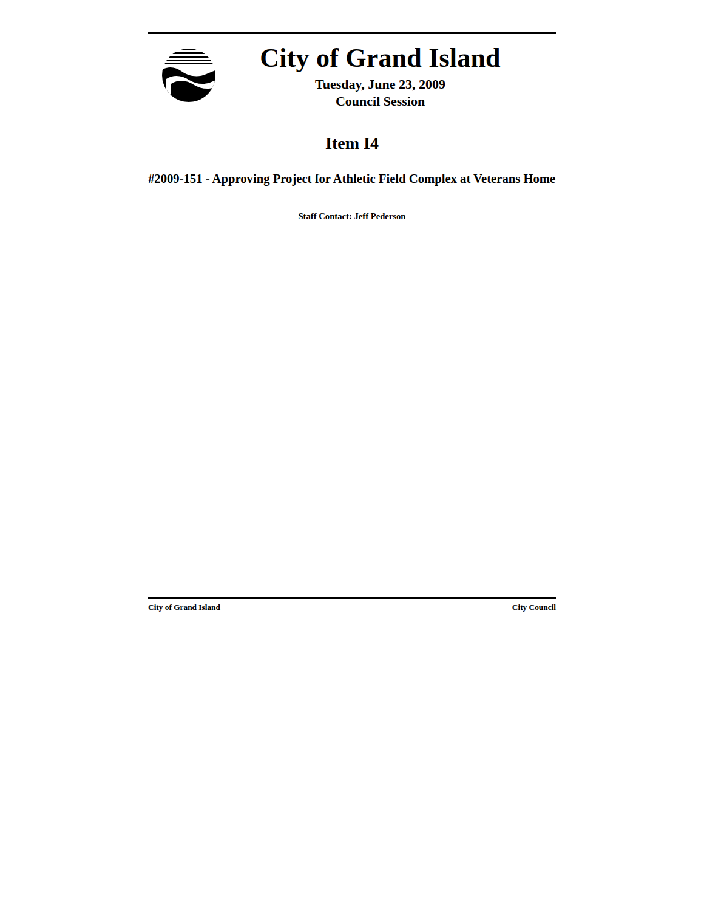City of Grand Island
Tuesday, June 23, 2009
Council Session
Item I4
#2009-151 - Approving Project for Athletic Field Complex at Veterans Home
Staff Contact: Jeff Pederson
City of Grand Island City Council